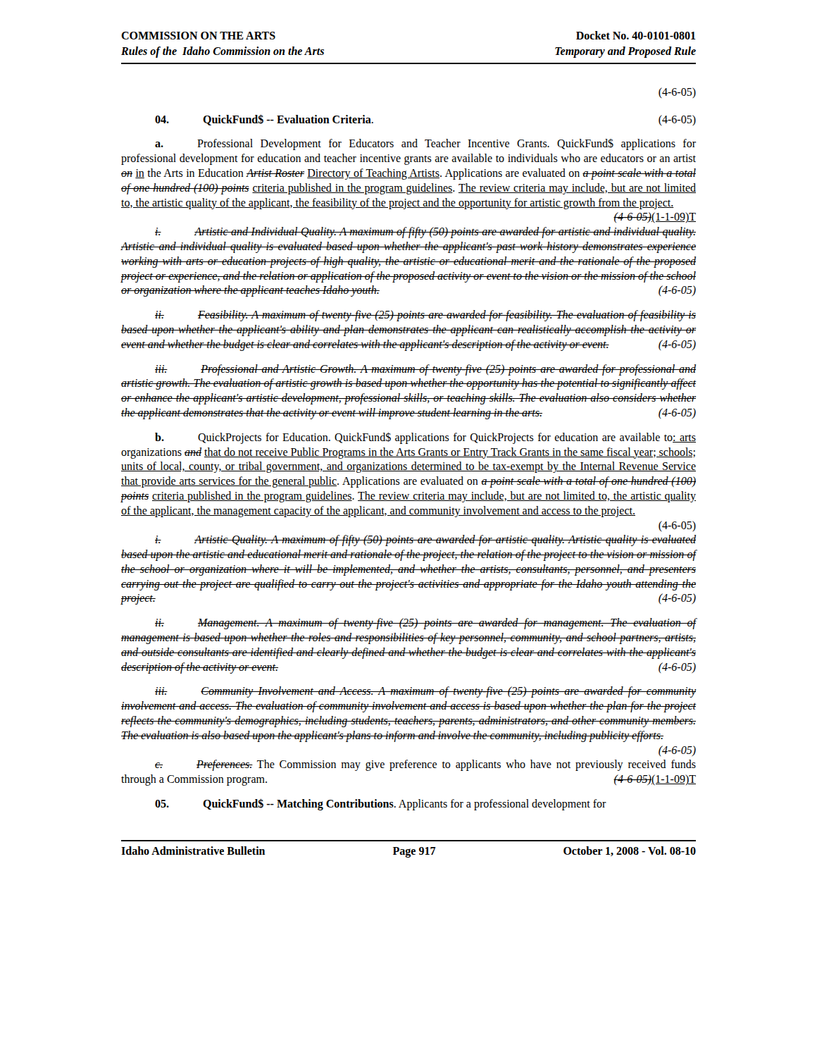COMMISSION ON THE ARTS
Rules of the Idaho Commission on the Arts
Docket No. 40-0101-0801
Temporary and Proposed Rule
(4-6-05)
04. QuickFund$ -- Evaluation Criteria.(4-6-05)
a. Professional Development for Educators and Teacher Incentive Grants. QuickFund$ applications for professional development for education and teacher incentive grants are available to individuals who are educators or an artist on in the Arts in Education Artist Roster Directory of Teaching Artists. Applications are evaluated on a point scale with a total of one hundred (100) points criteria published in the program guidelines. The review criteria may include, but are not limited to, the artistic quality of the applicant, the feasibility of the project and the opportunity for artistic growth from the project.(4-6-05)(1-1-09)T
i. Artistic and Individual Quality. A maximum of fifty (50) points are awarded for artistic and individual quality. Artistic and individual quality is evaluated based upon whether the applicant's past work history demonstrates experience working with arts or education projects of high quality, the artistic or educational merit and the rationale of the proposed project or experience, and the relation or application of the proposed activity or event to the vision or the mission of the school or organization where the applicant teaches Idaho youth.(4-6-05)
ii. Feasibility. A maximum of twenty-five (25) points are awarded for feasibility. The evaluation of feasibility is based upon whether the applicant's ability and plan demonstrates the applicant can realistically accomplish the activity or event and whether the budget is clear and correlates with the applicant's description of the activity or event.(4-6-05)
iii. Professional and Artistic Growth. A maximum of twenty-five (25) points are awarded for professional and artistic growth. The evaluation of artistic growth is based upon whether the opportunity has the potential to significantly affect or enhance the applicant's artistic development, professional skills, or teaching skills. The evaluation also considers whether the applicant demonstrates that the activity or event will improve student learning in the arts.(4-6-05)
b. QuickProjects for Education. QuickFund$ applications for QuickProjects for education are available to: arts organizations and that do not receive Public Programs in the Arts Grants or Entry Track Grants in the same fiscal year; schools; units of local, county, or tribal government, and organizations determined to be tax-exempt by the Internal Revenue Service that provide arts services for the general public. Applications are evaluated on a point scale with a total of one hundred (100) points criteria published in the program guidelines. The review criteria may include, but are not limited to, the artistic quality of the applicant, the management capacity of the applicant, and community involvement and access to the project.(4-6-05)
i. Artistic Quality. A maximum of fifty (50) points are awarded for artistic quality. Artistic quality is evaluated based upon the artistic and educational merit and rationale of the project, the relation of the project to the vision or mission of the school or organization where it will be implemented, and whether the artists, consultants, personnel, and presenters carrying out the project are qualified to carry out the project's activities and appropriate for the Idaho youth attending the project.(4-6-05)
ii. Management. A maximum of twenty-five (25) points are awarded for management. The evaluation of management is based upon whether the roles and responsibilities of key personnel, community, and school partners, artists, and outside consultants are identified and clearly defined and whether the budget is clear and correlates with the applicant's description of the activity or event.(4-6-05)
iii. Community Involvement and Access. A maximum of twenty-five (25) points are awarded for community involvement and access. The evaluation of community involvement and access is based upon whether the plan for the project reflects the community's demographics, including students, teachers, parents, administrators, and other community members. The evaluation is also based upon the applicant's plans to inform and involve the community, including publicity efforts.(4-6-05)
c. Preferences. The Commission may give preference to applicants who have not previously received funds through a Commission program.(4-6-05)(1-1-09)T
05. QuickFund$ -- Matching Contributions. Applicants for a professional development for
Idaho Administrative Bulletin
Page 917
October 1, 2008 - Vol. 08-10